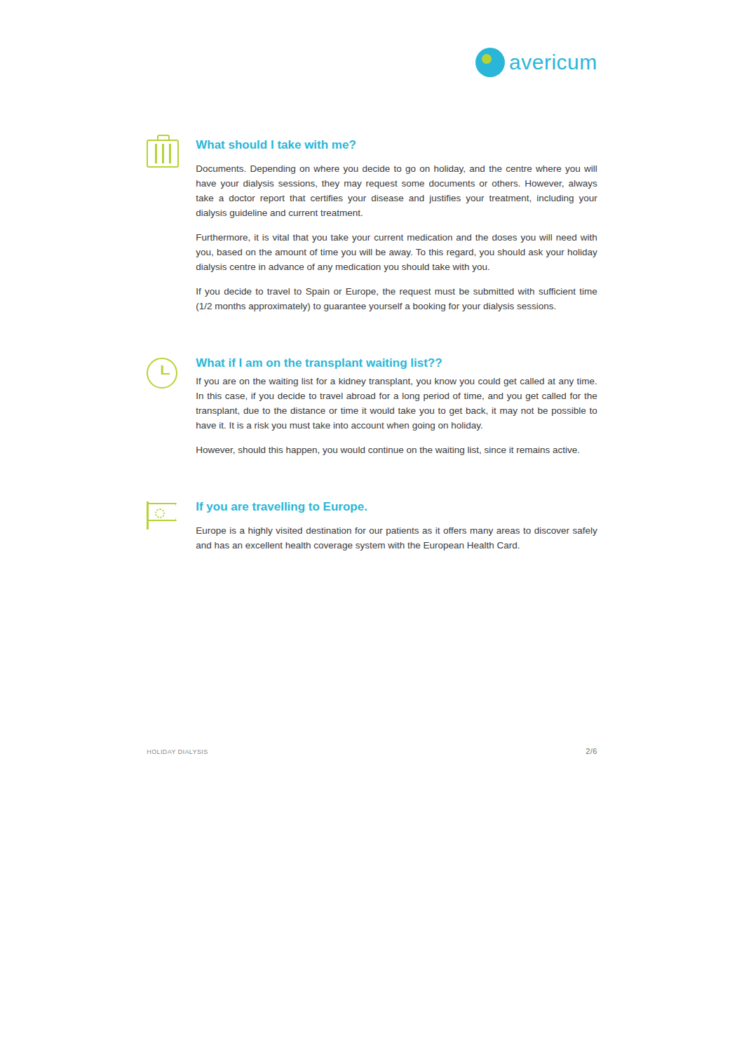avericum
What should I take with me?
Documents. Depending on where you decide to go on holiday, and the centre where you will have your dialysis sessions, they may request some documents or others. However, always take a doctor report that certifies your disease and justifies your treatment, including your dialysis guideline and current treatment.
Furthermore, it is vital that you take your current medication and the doses you will need with you, based on the amount of time you will be away. To this regard, you should ask your holiday dialysis centre in advance of any medication you should take with you.
If you decide to travel to Spain or Europe, the request must be submitted with sufficient time (1/2 months approximately) to guarantee yourself a booking for your dialysis sessions.
What if I am on the transplant waiting list??
If you are on the waiting list for a kidney transplant, you know you could get called at any time. In this case, if you decide to travel abroad for a long period of time, and you get called for the transplant, due to the distance or time it would take you to get back, it may not be possible to have it. It is a risk you must take into account when going on holiday.
However, should this happen, you would continue on the waiting list, since it remains active.
If you are travelling to Europe.
Europe is a highly visited destination for our patients as it offers many areas to discover safely and has an excellent health coverage system with the European Health Card.
HOLIDAY DIALYSIS 2/6